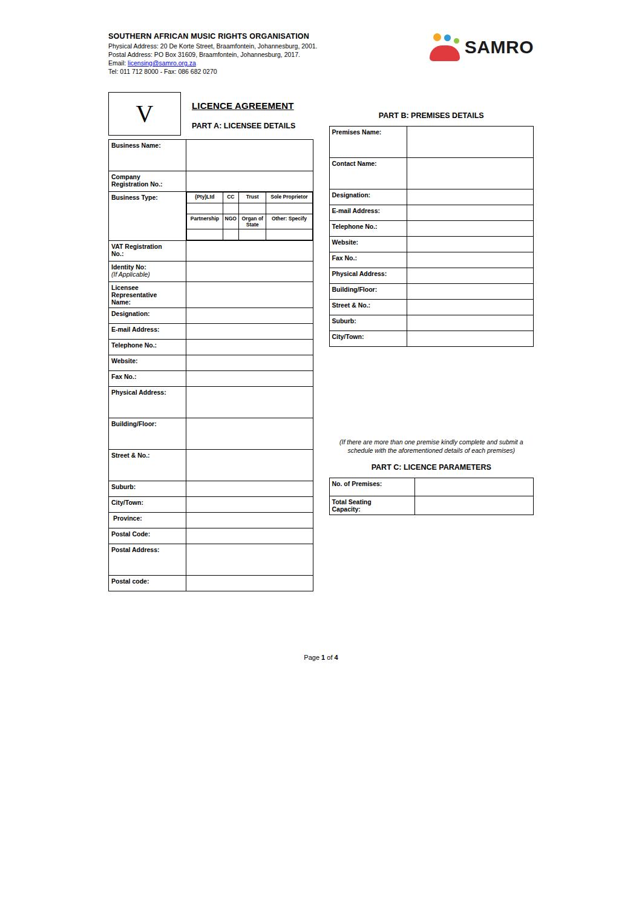SOUTHERN AFRICAN MUSIC RIGHTS ORGANISATION
Physical Address: 20 De Korte Street, Braamfontein, Johannesburg, 2001.
Postal Address: PO Box 31609, Braamfontein, Johannesburg, 2017.
Email: licensing@samro.org.za
Tel: 011 712 8000 - Fax: 086 682 0270
SAMRO
V
LICENCE AGREEMENT
PART A: LICENSEE DETAILS
| Business Name: | |
| Company Registration No.: | |
| Business Type: | / (Pty)Ltd / CC / Trust / Sole Proprietor / / Partnership / NGO / Organ of State / Other: Specify / |
| VAT Registration No.: | |
| Identity No: (If Applicable) | |
| Licensee Representative Name: | |
| Designation: | |
| E-mail Address: | |
| Telephone No.: | |
| Website: | |
| Fax No.: | |
| Physical Address: | |
| Building/Floor: | |
| Street & No.: | |
| Suburb: | |
| City/Town: | |
| Province: | |
| Postal Code: | |
| Postal Address: | |
| Postal code: | |
PART B: PREMISES DETAILS
| Premises Name: | |
| Contact Name: | |
| Designation: | |
| E-mail Address: | |
| Telephone No.: | |
| Website: | |
| Fax No.: | |
| Physical Address: | |
| Building/Floor: | |
| Street & No.: | |
| Suburb: | |
| City/Town: | |
(If there are more than one premise kindly complete and submit a schedule with the aforementioned details of each premises)
PART C: LICENCE PARAMETERS
| No. of Premises: | |
| Total Seating Capacity: | |
Page 1 of 4